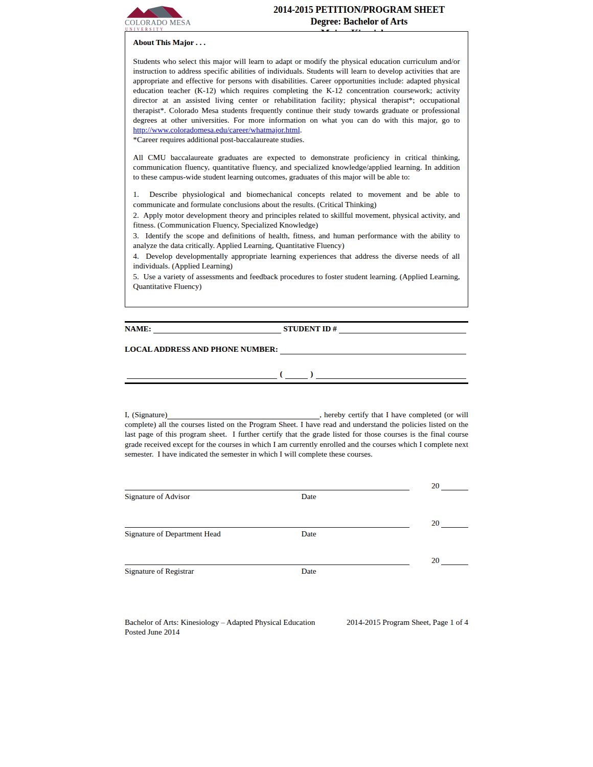COLORADO MESA UNIVERSITY
2014-2015 PETITION/PROGRAM SHEET
Degree: Bachelor of Arts
Major: Kinesiology
Concentration: Adapted Physical Education
About This Major . . .
Students who select this major will learn to adapt or modify the physical education curriculum and/or instruction to address specific abilities of individuals. Students will learn to develop activities that are appropriate and effective for persons with disabilities. Career opportunities include: adapted physical education teacher (K-12) which requires completing the K-12 concentration coursework; activity director at an assisted living center or rehabilitation facility; physical therapist*; occupational therapist*. Colorado Mesa students frequently continue their study towards graduate or professional degrees at other universities. For more information on what you can do with this major, go to http://www.coloradomesa.edu/career/whatmajor.html.
*Career requires additional post-baccalaureate studies.
All CMU baccalaureate graduates are expected to demonstrate proficiency in critical thinking, communication fluency, quantitative fluency, and specialized knowledge/applied learning. In addition to these campus-wide student learning outcomes, graduates of this major will be able to:
1. Describe physiological and biomechanical concepts related to movement and be able to communicate and formulate conclusions about the results. (Critical Thinking)
2. Apply motor development theory and principles related to skillful movement, physical activity, and fitness. (Communication Fluency, Specialized Knowledge)
3. Identify the scope and definitions of health, fitness, and human performance with the ability to analyze the data critically. Applied Learning, Quantitative Fluency)
4. Develop developmentally appropriate learning experiences that address the diverse needs of all individuals. (Applied Learning)
5. Use a variety of assessments and feedback procedures to foster student learning. (Applied Learning, Quantitative Fluency)
NAME: STUDENT ID #
LOCAL ADDRESS AND PHONE NUMBER:
( )
I, (Signature) , hereby certify that I have completed (or will complete) all the courses listed on the Program Sheet. I have read and understand the policies listed on the last page of this program sheet. I further certify that the grade listed for those courses is the final course grade received except for the courses in which I am currently enrolled and the courses which I complete next semester. I have indicated the semester in which I will complete these courses.
20
Signature of Advisor Date
20
Signature of Department Head Date
20
Signature of Registrar Date
Bachelor of Arts: Kinesiology – Adapted Physical Education
Posted June 2014
2014-2015 Program Sheet, Page 1 of 4